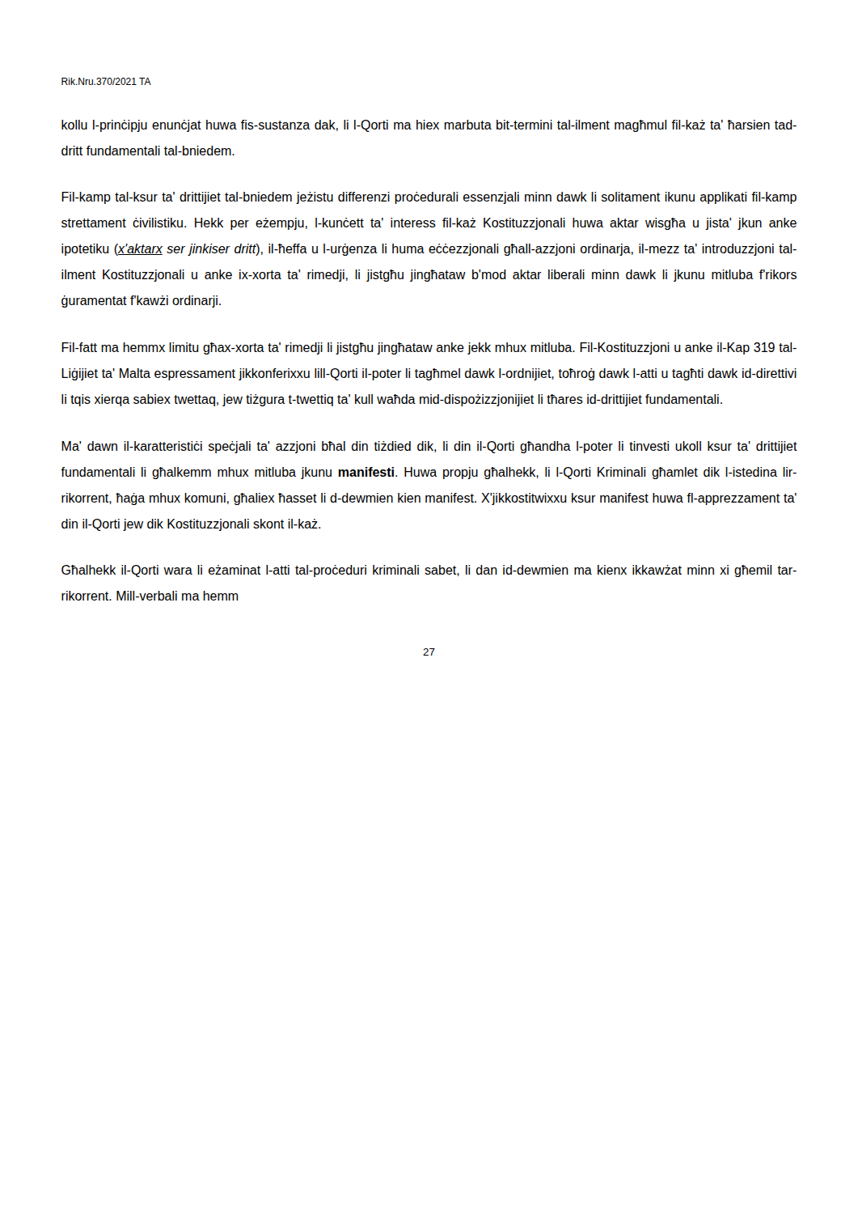Rik.Nru.370/2021 TA
kollu l-prinċipju enunċjat huwa fis-sustanza dak, li l-Qorti ma hiex marbuta bit-termini tal-ilment magħmul fil-każ ta' ħarsien tad-dritt fundamentali tal-bniedem.
Fil-kamp tal-ksur ta' drittijiet tal-bniedem jeżistu differenzi proċedurali essenzjali minn dawk li solitament ikunu applikati fil-kamp strettament ċivilistiku. Hekk per eżempju, l-kunċett ta' interess fil-każ Kostituzzjonali huwa aktar wisgħa u jista' jkun anke ipotetiku (x'aktarx ser jinkiser dritt), il-ħeffa u l-urġenza li huma eċċezzjonali għall-azzjoni ordinarja, il-mezz ta' introduzzjoni tal-ilment Kostituzzjonali u anke ix-xorta ta' rimedji, li jistgħu jingħataw b'mod aktar liberali minn dawk li jkunu mitluba f'rikors ġuramentat f'kawżi ordinarji.
Fil-fatt ma hemmx limitu għax-xorta ta' rimedji li jistgħu jingħataw anke jekk mhux mitluba. Fil-Kostituzzjoni u anke il-Kap 319 tal-Liġijiet ta' Malta espressament jikkonferixxu lill-Qorti il-poter li tagħmel dawk l-ordnijiet, toħroġ dawk l-atti u tagħti dawk id-direttivi li tqis xierqa sabiex twettaq, jew tiżgura t-twettiq ta' kull waħda mid-dispożizzjonijiet li tħares id-drittijiet fundamentali.
Ma' dawn il-karatteristiċi speċjali ta' azzjoni bħal din tiżdied dik, li din il-Qorti għandha l-poter li tinvesti ukoll ksur ta' drittijiet fundamentali li għalkemm mhux mitluba jkunu manifesti. Huwa propju għalhekk, li l-Qorti Kriminali għamlet dik l-istedina lir-rikorrent, ħaġa mhux komuni, għaliex ħasset li d-dewmien kien manifest. X'jikkostitwixxu ksur manifest huwa fl-apprezzament ta' din il-Qorti jew dik Kostituzzjonali skont il-każ.
Għalhekk il-Qorti wara li eżaminat l-atti tal-proċeduri kriminali sabet, li dan id-dewmien ma kienx ikkawżat minn xi għemil tar-rikorrent. Mill-verbali ma hemm
27